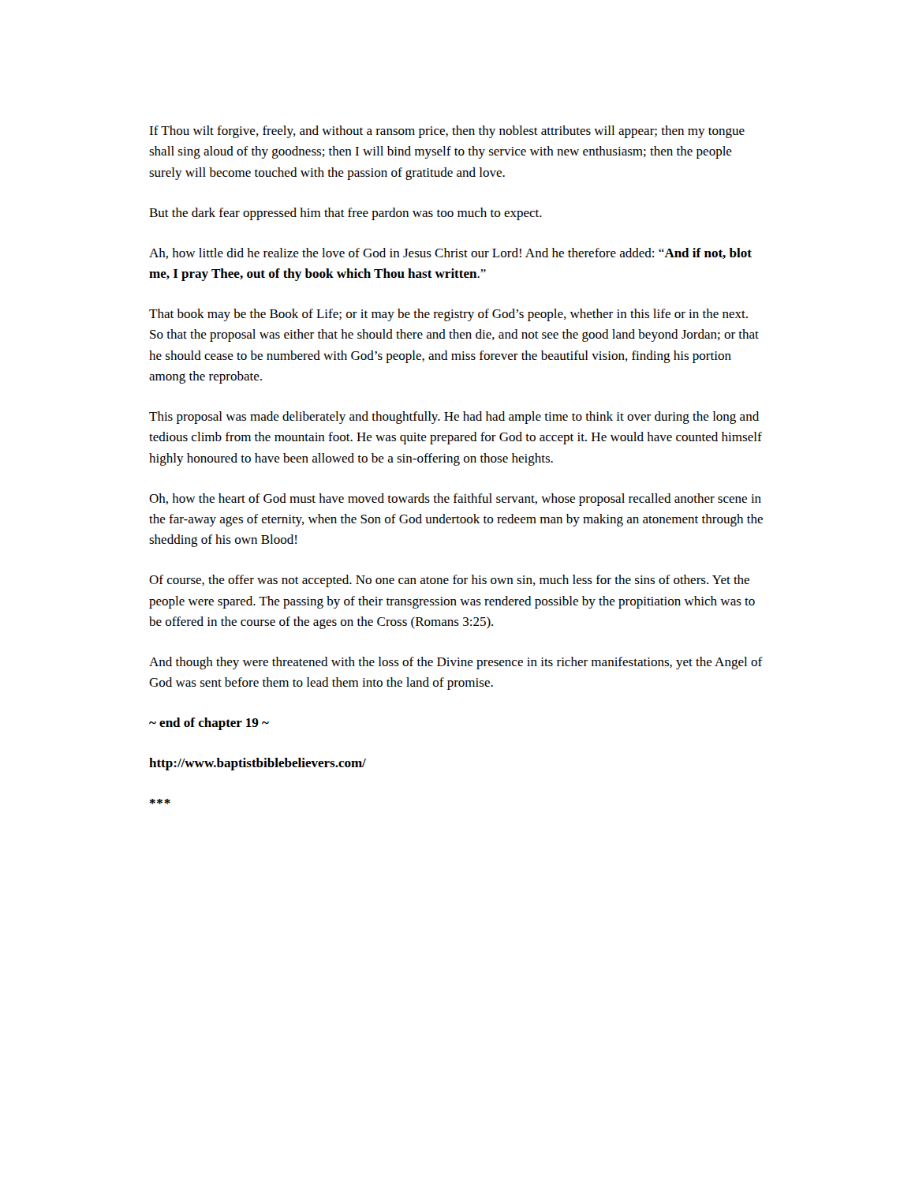If Thou wilt forgive, freely, and without a ransom price, then thy noblest attributes will appear; then my tongue shall sing aloud of thy goodness; then I will bind myself to thy service with new enthusiasm; then the people surely will become touched with the passion of gratitude and love.
But the dark fear oppressed him that free pardon was too much to expect.
Ah, how little did he realize the love of God in Jesus Christ our Lord! And he therefore added: “And if not, blot me, I pray Thee, out of thy book which Thou hast written.”
That book may be the Book of Life; or it may be the registry of God’s people, whether in this life or in the next. So that the proposal was either that he should there and then die, and not see the good land beyond Jordan; or that he should cease to be numbered with God’s people, and miss forever the beautiful vision, finding his portion among the reprobate.
This proposal was made deliberately and thoughtfully. He had had ample time to think it over during the long and tedious climb from the mountain foot. He was quite prepared for God to accept it. He would have counted himself highly honoured to have been allowed to be a sin-offering on those heights.
Oh, how the heart of God must have moved towards the faithful servant, whose proposal recalled another scene in the far-away ages of eternity, when the Son of God undertook to redeem man by making an atonement through the shedding of his own Blood!
Of course, the offer was not accepted. No one can atone for his own sin, much less for the sins of others. Yet the people were spared. The passing by of their transgression was rendered possible by the propitiation which was to be offered in the course of the ages on the Cross (Romans 3:25).
And though they were threatened with the loss of the Divine presence in its richer manifestations, yet the Angel of God was sent before them to lead them into the land of promise.
~ end of chapter 19 ~
http://www.baptistbiblebelievers.com/
***